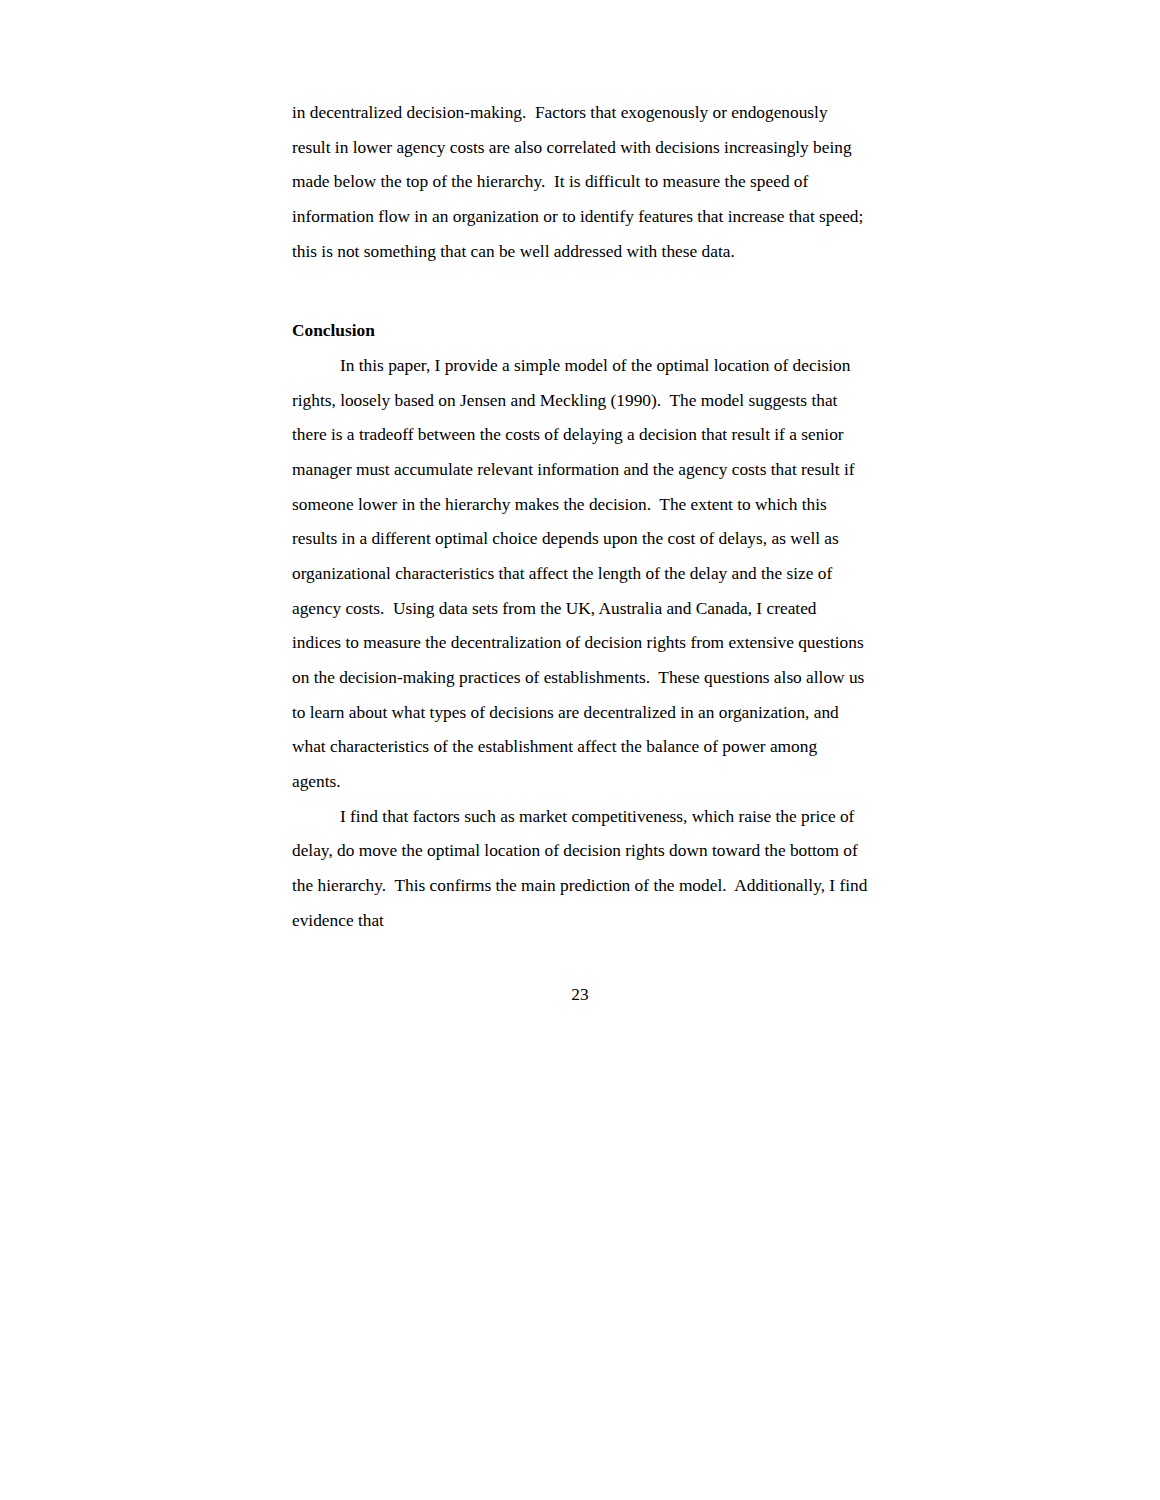in decentralized decision-making. Factors that exogenously or endogenously result in lower agency costs are also correlated with decisions increasingly being made below the top of the hierarchy. It is difficult to measure the speed of information flow in an organization or to identify features that increase that speed; this is not something that can be well addressed with these data.
Conclusion
In this paper, I provide a simple model of the optimal location of decision rights, loosely based on Jensen and Meckling (1990). The model suggests that there is a tradeoff between the costs of delaying a decision that result if a senior manager must accumulate relevant information and the agency costs that result if someone lower in the hierarchy makes the decision. The extent to which this results in a different optimal choice depends upon the cost of delays, as well as organizational characteristics that affect the length of the delay and the size of agency costs. Using data sets from the UK, Australia and Canada, I created indices to measure the decentralization of decision rights from extensive questions on the decision-making practices of establishments. These questions also allow us to learn about what types of decisions are decentralized in an organization, and what characteristics of the establishment affect the balance of power among agents.
I find that factors such as market competitiveness, which raise the price of delay, do move the optimal location of decision rights down toward the bottom of the hierarchy. This confirms the main prediction of the model. Additionally, I find evidence that
23